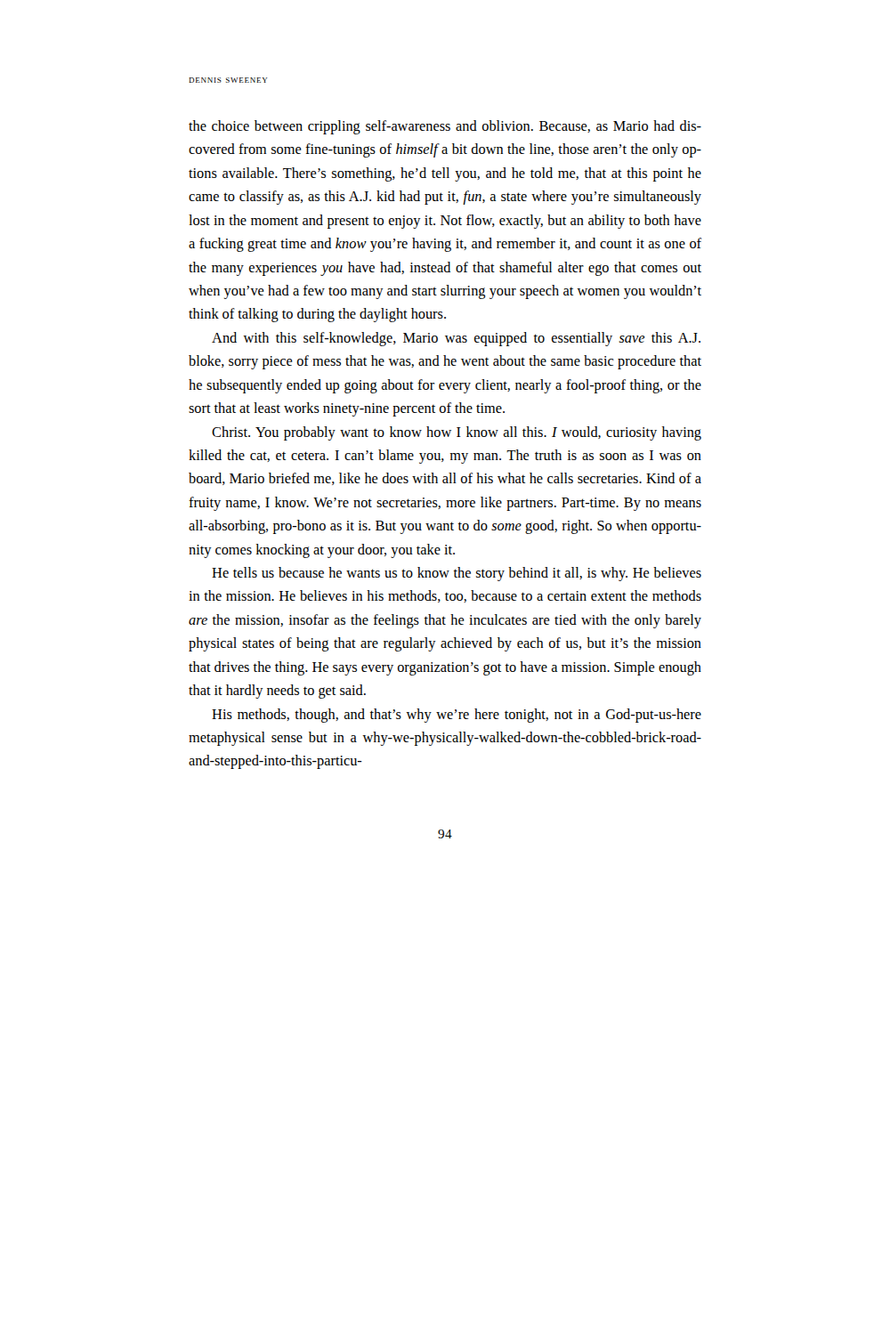Dennis Sweeney
the choice between crippling self-awareness and oblivion. Because, as Mario had discovered from some fine-tunings of himself a bit down the line, those aren’t the only options available. There’s something, he’d tell you, and he told me, that at this point he came to classify as, as this A.J. kid had put it, fun, a state where you’re simultaneously lost in the moment and present to enjoy it. Not flow, exactly, but an ability to both have a fucking great time and know you’re having it, and remember it, and count it as one of the many experiences you have had, instead of that shameful alter ego that comes out when you’ve had a few too many and start slurring your speech at women you wouldn’t think of talking to during the daylight hours.
And with this self-knowledge, Mario was equipped to essentially save this A.J. bloke, sorry piece of mess that he was, and he went about the same basic procedure that he subsequently ended up going about for every client, nearly a fool-proof thing, or the sort that at least works ninety-nine percent of the time.
Christ. You probably want to know how I know all this. I would, curiosity having killed the cat, et cetera. I can’t blame you, my man. The truth is as soon as I was on board, Mario briefed me, like he does with all of his what he calls secretaries. Kind of a fruity name, I know. We’re not secretaries, more like partners. Part-time. By no means all-absorbing, pro-bono as it is. But you want to do some good, right. So when opportunity comes knocking at your door, you take it.
He tells us because he wants us to know the story behind it all, is why. He believes in the mission. He believes in his methods, too, because to a certain extent the methods are the mission, insofar as the feelings that he inculcates are tied with the only barely physical states of being that are regularly achieved by each of us, but it’s the mission that drives the thing. He says every organization’s got to have a mission. Simple enough that it hardly needs to get said.
His methods, though, and that’s why we’re here tonight, not in a God-put-us-here metaphysical sense but in a why-we-physically-walked-down-the-cobbled-brick-road-and-stepped-into-this-particu-
94